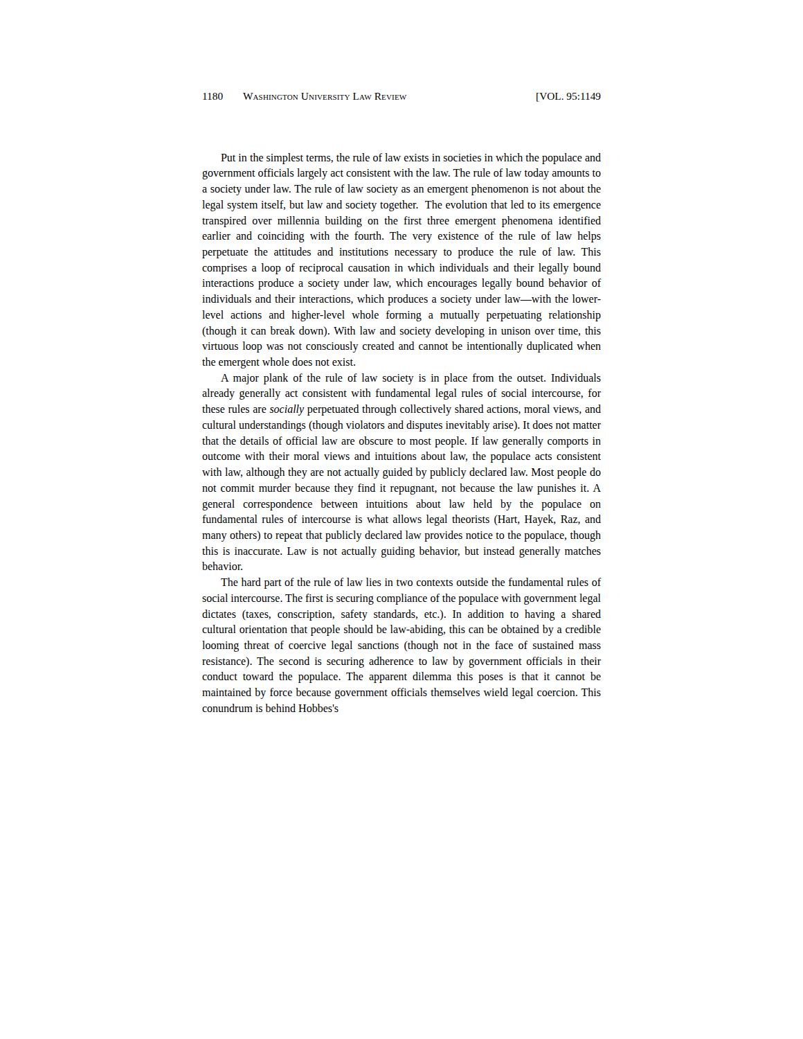1180 Washington University Law Review [VOL. 95:1149
Put in the simplest terms, the rule of law exists in societies in which the populace and government officials largely act consistent with the law. The rule of law today amounts to a society under law. The rule of law society as an emergent phenomenon is not about the legal system itself, but law and society together. The evolution that led to its emergence transpired over millennia building on the first three emergent phenomena identified earlier and coinciding with the fourth. The very existence of the rule of law helps perpetuate the attitudes and institutions necessary to produce the rule of law. This comprises a loop of reciprocal causation in which individuals and their legally bound interactions produce a society under law, which encourages legally bound behavior of individuals and their interactions, which produces a society under law—with the lower-level actions and higher-level whole forming a mutually perpetuating relationship (though it can break down). With law and society developing in unison over time, this virtuous loop was not consciously created and cannot be intentionally duplicated when the emergent whole does not exist.
A major plank of the rule of law society is in place from the outset. Individuals already generally act consistent with fundamental legal rules of social intercourse, for these rules are socially perpetuated through collectively shared actions, moral views, and cultural understandings (though violators and disputes inevitably arise). It does not matter that the details of official law are obscure to most people. If law generally comports in outcome with their moral views and intuitions about law, the populace acts consistent with law, although they are not actually guided by publicly declared law. Most people do not commit murder because they find it repugnant, not because the law punishes it. A general correspondence between intuitions about law held by the populace on fundamental rules of intercourse is what allows legal theorists (Hart, Hayek, Raz, and many others) to repeat that publicly declared law provides notice to the populace, though this is inaccurate. Law is not actually guiding behavior, but instead generally matches behavior.
The hard part of the rule of law lies in two contexts outside the fundamental rules of social intercourse. The first is securing compliance of the populace with government legal dictates (taxes, conscription, safety standards, etc.). In addition to having a shared cultural orientation that people should be law-abiding, this can be obtained by a credible looming threat of coercive legal sanctions (though not in the face of sustained mass resistance). The second is securing adherence to law by government officials in their conduct toward the populace. The apparent dilemma this poses is that it cannot be maintained by force because government officials themselves wield legal coercion. This conundrum is behind Hobbes's